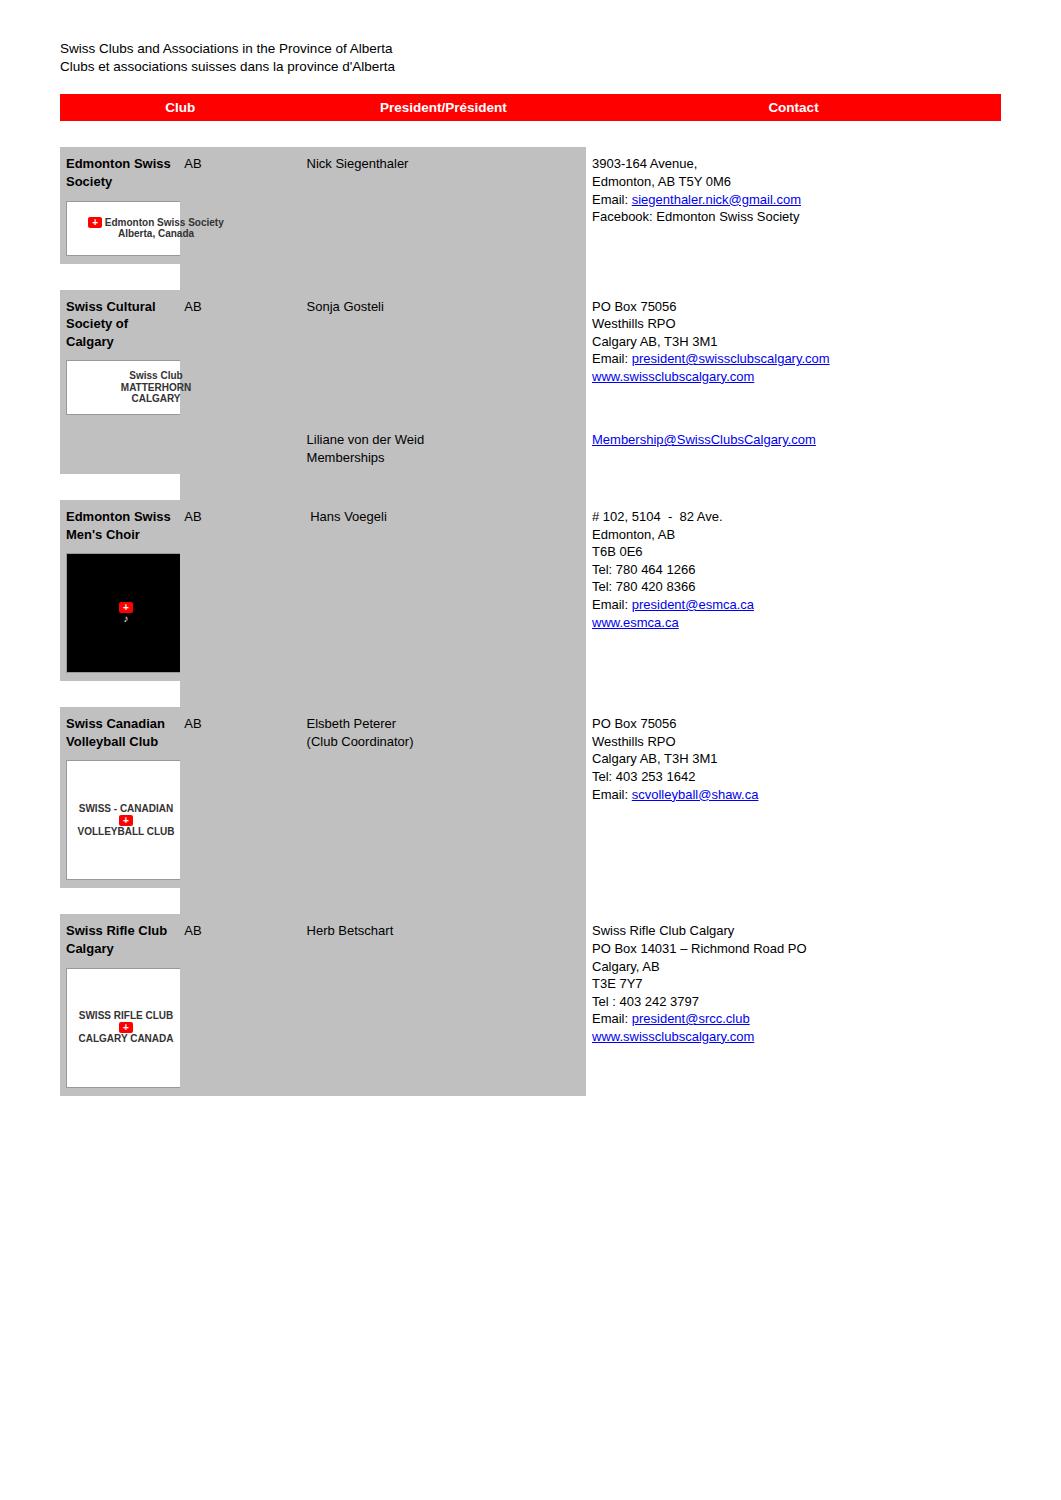Swiss Clubs and Associations in the Province of Alberta
Clubs et associations suisses dans la province d'Alberta
| Club | President/Président | Contact |
| --- | --- | --- |
| Edmonton Swiss Society + Edmonton Swiss Society Alberta, Canada | AB | Nick Siegenthaler | 3903-164 Avenue, Edmonton, AB T5Y 0M6 Email: siegenthaler.nick@gmail.com Facebook: Edmonton Swiss Society |
| Swiss Cultural Society of Calgary Swiss Club MATTERHORN CALGARY | AB | Sonja Gosteli | PO Box 75056 Westhills RPO Calgary AB, T3H 3M1 Email: president@swissclubscalgary.com www.swissclubscalgary.com |
| | | Liliane von der Weid Memberships | Membership@SwissClubsCalgary.com |
| Edmonton Swiss Men's Choir + ♪ | AB | Hans Voegeli | # 102, 5104 - 82 Ave. Edmonton, AB T6B 0E6 Tel: 780 464 1266 Tel: 780 420 8366 Email: president@esmca.ca www.esmca.ca |
| Swiss Canadian Volleyball Club SWISS - CANADIAN + VOLLEYBALL CLUB | AB | Elsbeth Peterer (Club Coordinator) | PO Box 75056 Westhills RPO Calgary AB, T3H 3M1 Tel: 403 253 1642 Email: scvolleyball@shaw.ca |
| Swiss Rifle Club Calgary SWISS RIFLE CLUB + CALGARY CANADA | AB | Herb Betschart | Swiss Rifle Club Calgary PO Box 14031 – Richmond Road PO Calgary, AB T3E 7Y7 Tel : 403 242 3797 Email: president@srcc.club www.swissclubscalgary.com |